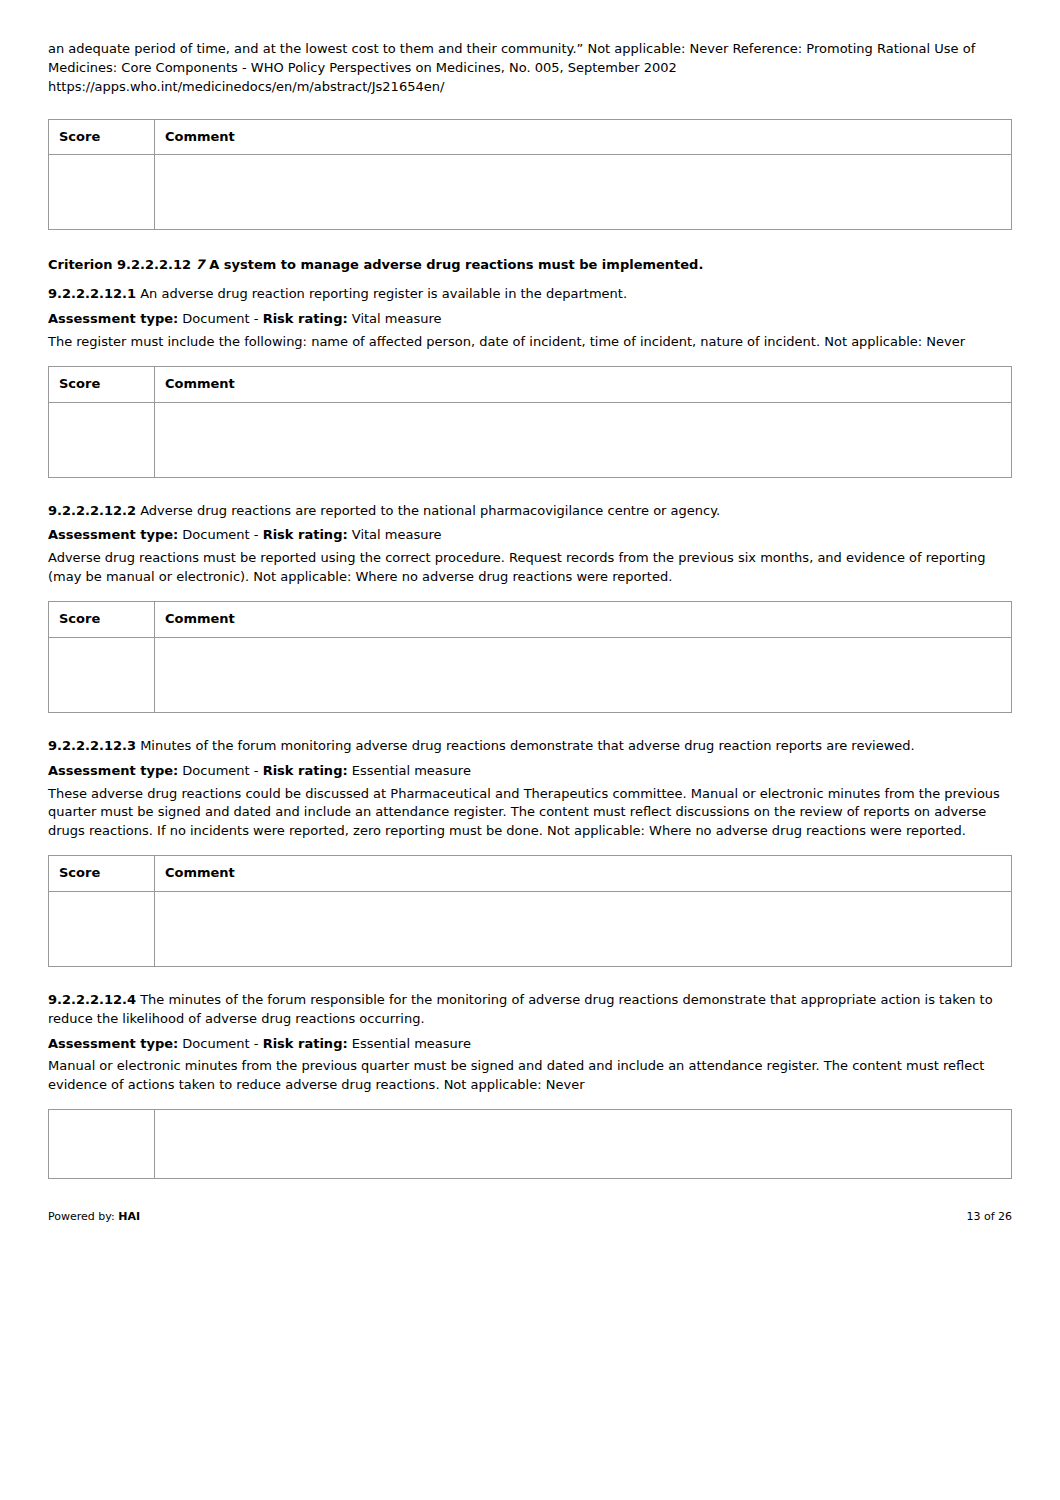an adequate period of time, and at the lowest cost to them and their community.” Not applicable: Never Reference: Promoting Rational Use of Medicines: Core Components - WHO Policy Perspectives on Medicines, No. 005, September 2002 https://apps.who.int/medicinedocs/en/m/abstract/Js21654en/
| Score | Comment |
| --- | --- |
Criterion 9.2.2.2.12 7 A system to manage adverse drug reactions must be implemented.
9.2.2.2.12.1 An adverse drug reaction reporting register is available in the department.
Assessment type: Document - Risk rating: Vital measure
The register must include the following: name of affected person, date of incident, time of incident, nature of incident. Not applicable: Never
| Score | Comment |
| --- | --- |
9.2.2.2.12.2 Adverse drug reactions are reported to the national pharmacovigilance centre or agency.
Assessment type: Document - Risk rating: Vital measure
Adverse drug reactions must be reported using the correct procedure. Request records from the previous six months, and evidence of reporting (may be manual or electronic). Not applicable: Where no adverse drug reactions were reported.
| Score | Comment |
| --- | --- |
9.2.2.2.12.3 Minutes of the forum monitoring adverse drug reactions demonstrate that adverse drug reaction reports are reviewed.
Assessment type: Document - Risk rating: Essential measure
These adverse drug reactions could be discussed at Pharmaceutical and Therapeutics committee. Manual or electronic minutes from the previous quarter must be signed and dated and include an attendance register. The content must reflect discussions on the review of reports on adverse drugs reactions. If no incidents were reported, zero reporting must be done. Not applicable: Where no adverse drug reactions were reported.
| Score | Comment |
| --- | --- |
9.2.2.2.12.4 The minutes of the forum responsible for the monitoring of adverse drug reactions demonstrate that appropriate action is taken to reduce the likelihood of adverse drug reactions occurring.
Assessment type: Document - Risk rating: Essential measure
Manual or electronic minutes from the previous quarter must be signed and dated and include an attendance register. The content must reflect evidence of actions taken to reduce adverse drug reactions. Not applicable: Never
Powered by: HAI 13 of 26